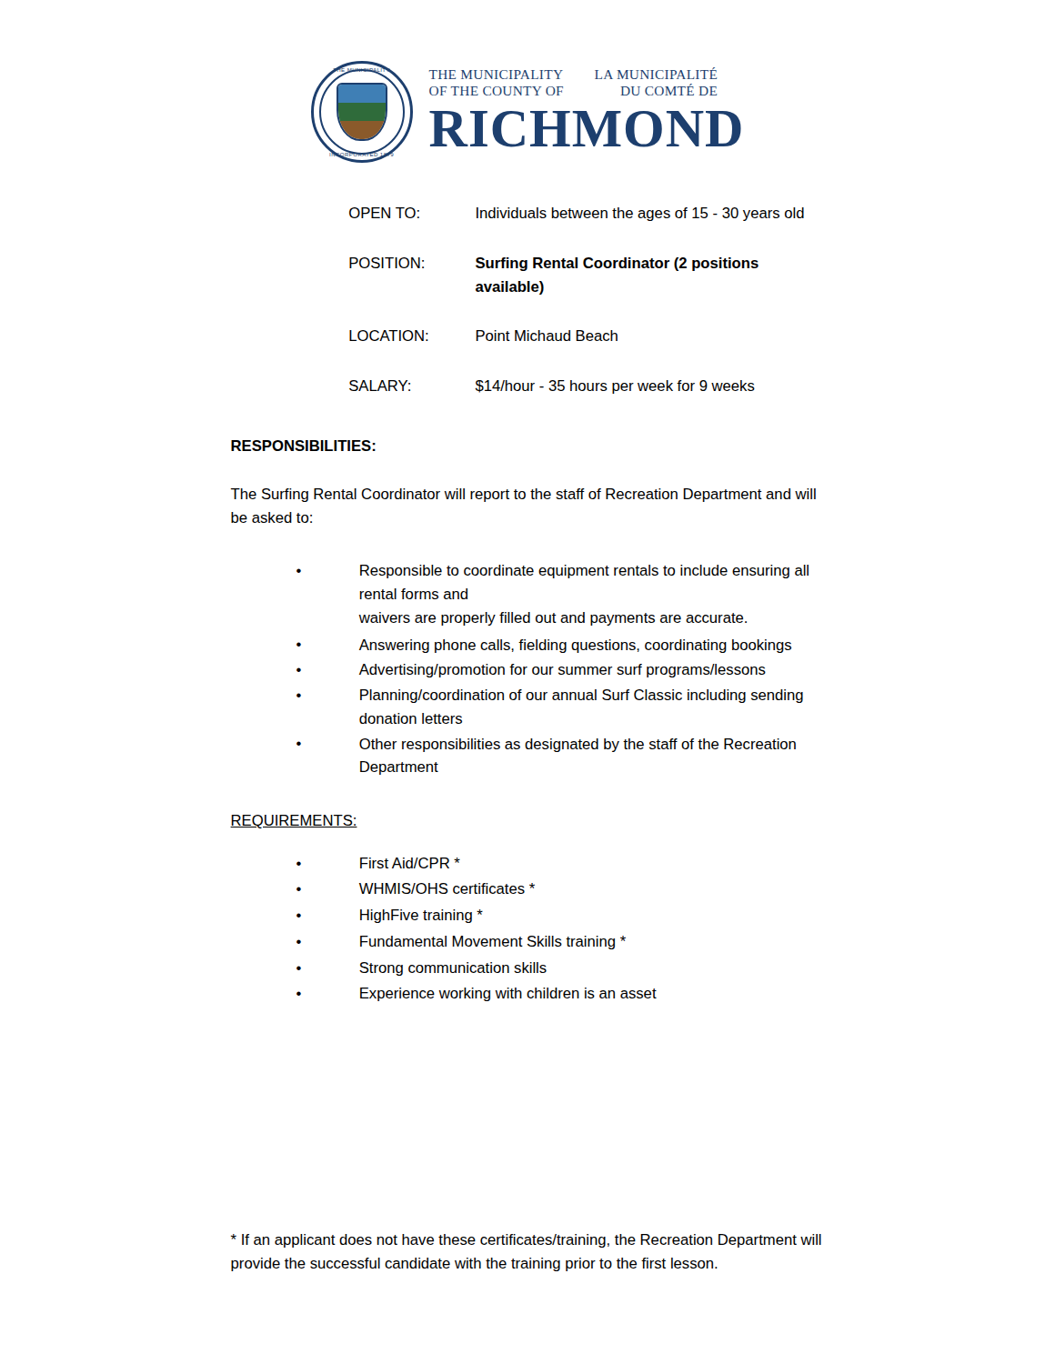The Municipality Incorporated 1879
THE MUNICIPALITY
OF THE COUNTY OF
LA MUNICIPALITÉ
DU COMTÉ DE
Richmond
OPEN TO:
Individuals between the ages of 15 - 30 years old
POSITION:
Surfing Rental Coordinator (2 positions available)
LOCATION:
Point Michaud Beach
SALARY:
$14/hour - 35 hours per week for 9 weeks
RESPONSIBILITIES:
The Surfing Rental Coordinator will report to the staff of Recreation Department and will be asked to:
Responsible to coordinate equipment rentals to include ensuring all rental forms and waivers are properly filled out and payments are accurate.
Answering phone calls, fielding questions, coordinating bookings
Advertising/promotion for our summer surf programs/lessons
Planning/coordination of our annual Surf Classic including sending donation letters
Other responsibilities as designated by the staff of the Recreation Department
REQUIREMENTS:
First Aid/CPR *
WHMIS/OHS certificates *
HighFive training *
Fundamental Movement Skills training *
Strong communication skills
Experience working with children is an asset
* If an applicant does not have these certificates/training, the Recreation Department will provide the successful candidate with the training prior to the first lesson.